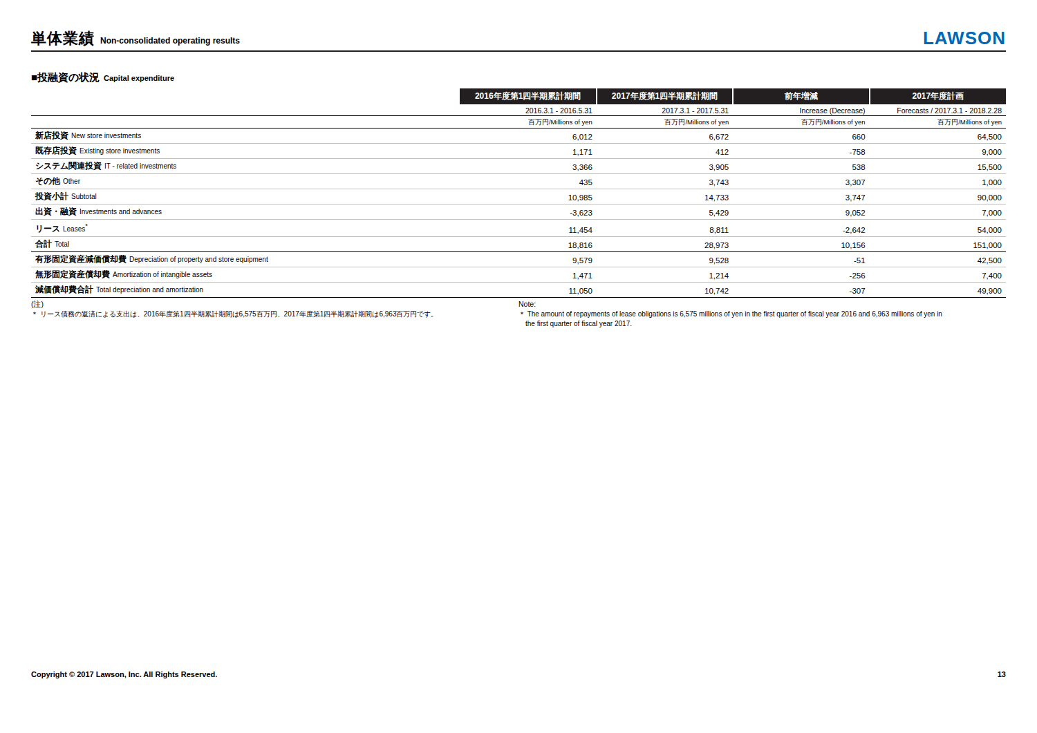単体業績Non-consolidated operating results
LAWSON
■投融資の状況Capital expenditure
| | 2016年度第1四半期累計期間 | 2017年度第1四半期累計期間 | 前年増減 | 2017年度計画 |
| --- | --- | --- | --- | --- |
| | 2016.3.1 - 2016.5.31 | 2017.3.1 - 2017.5.31 | Increase (Decrease) | Forecasts / 2017.3.1 - 2018.2.28 |
| | 百万円/Millions of yen | 百万円/Millions of yen | 百万円/Millions of yen | 百万円/Millions of yen |
| 新店投資 New store investments | 6,012 | 6,672 | 660 | 64,500 |
| 既存店投資 Existing store investments | 1,171 | 412 | -758 | 9,000 |
| システム関連投資 IT - related investments | 3,366 | 3,905 | 538 | 15,500 |
| その他 Other | 435 | 3,743 | 3,307 | 1,000 |
| 投資小計 Subtotal | 10,985 | 14,733 | 3,747 | 90,000 |
| 出資・融資 Investments and advances | -3,623 | 5,429 | 9,052 | 7,000 |
| リース Leases * | 11,454 | 8,811 | -2,642 | 54,000 |
| 合計 Total | 18,816 | 28,973 | 10,156 | 151,000 |
| 有形固定資産減価償却費 Depreciation of property and store equipment | 9,579 | 9,528 | -51 | 42,500 |
| 無形固定資産償却費 Amortization of intangible assets | 1,471 | 1,214 | -256 | 7,400 |
| 減価償却費合計 Total depreciation and amortization | 11,050 | 10,742 | -307 | 49,900 |
(注)
＊ リース債務の返済による支出は、2016年度第1四半期累計期間は6,575百万円、2017年度第1四半期累計期間は6,963百万円です。
Note:
＊ The amount of repayments of lease obligations is 6,575 millions of yen in the first quarter of fiscal year 2016 and 6,963 millions of yen in
the first quarter of fiscal year 2017.
Copyright © 2017 Lawson, Inc. All Rights Reserved.
13